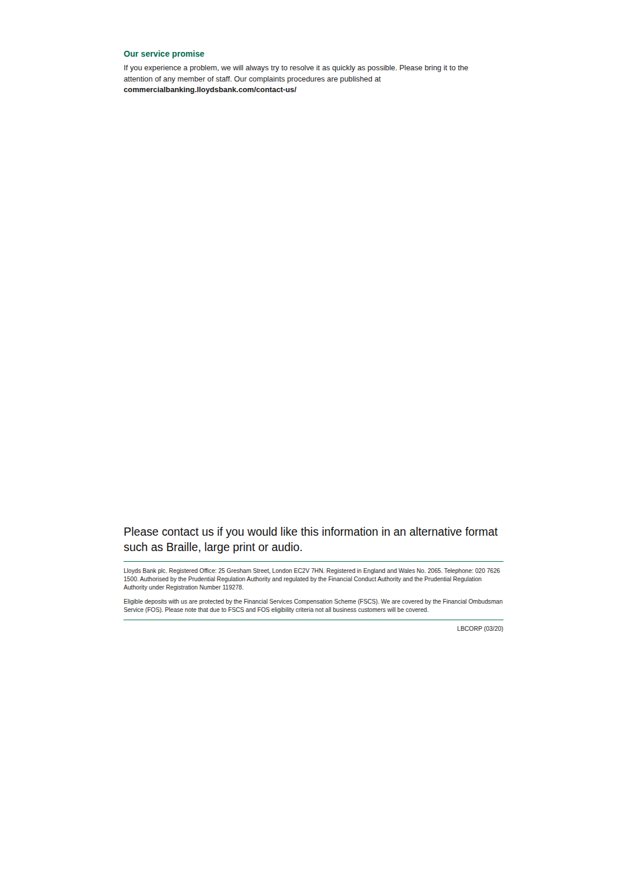Our service promise
If you experience a problem, we will always try to resolve it as quickly as possible. Please bring it to the attention of any member of staff. Our complaints procedures are published at commercialbanking.lloydsbank.com/contact-us/
Please contact us if you would like this information in an alternative format such as Braille, large print or audio.
Lloyds Bank plc. Registered Office: 25 Gresham Street, London EC2V 7HN. Registered in England and Wales No. 2065. Telephone: 020 7626 1500. Authorised by the Prudential Regulation Authority and regulated by the Financial Conduct Authority and the Prudential Regulation Authority under Registration Number 119278.
Eligible deposits with us are protected by the Financial Services Compensation Scheme (FSCS). We are covered by the Financial Ombudsman Service (FOS). Please note that due to FSCS and FOS eligibility criteria not all business customers will be covered.
LBCORP (03/20)